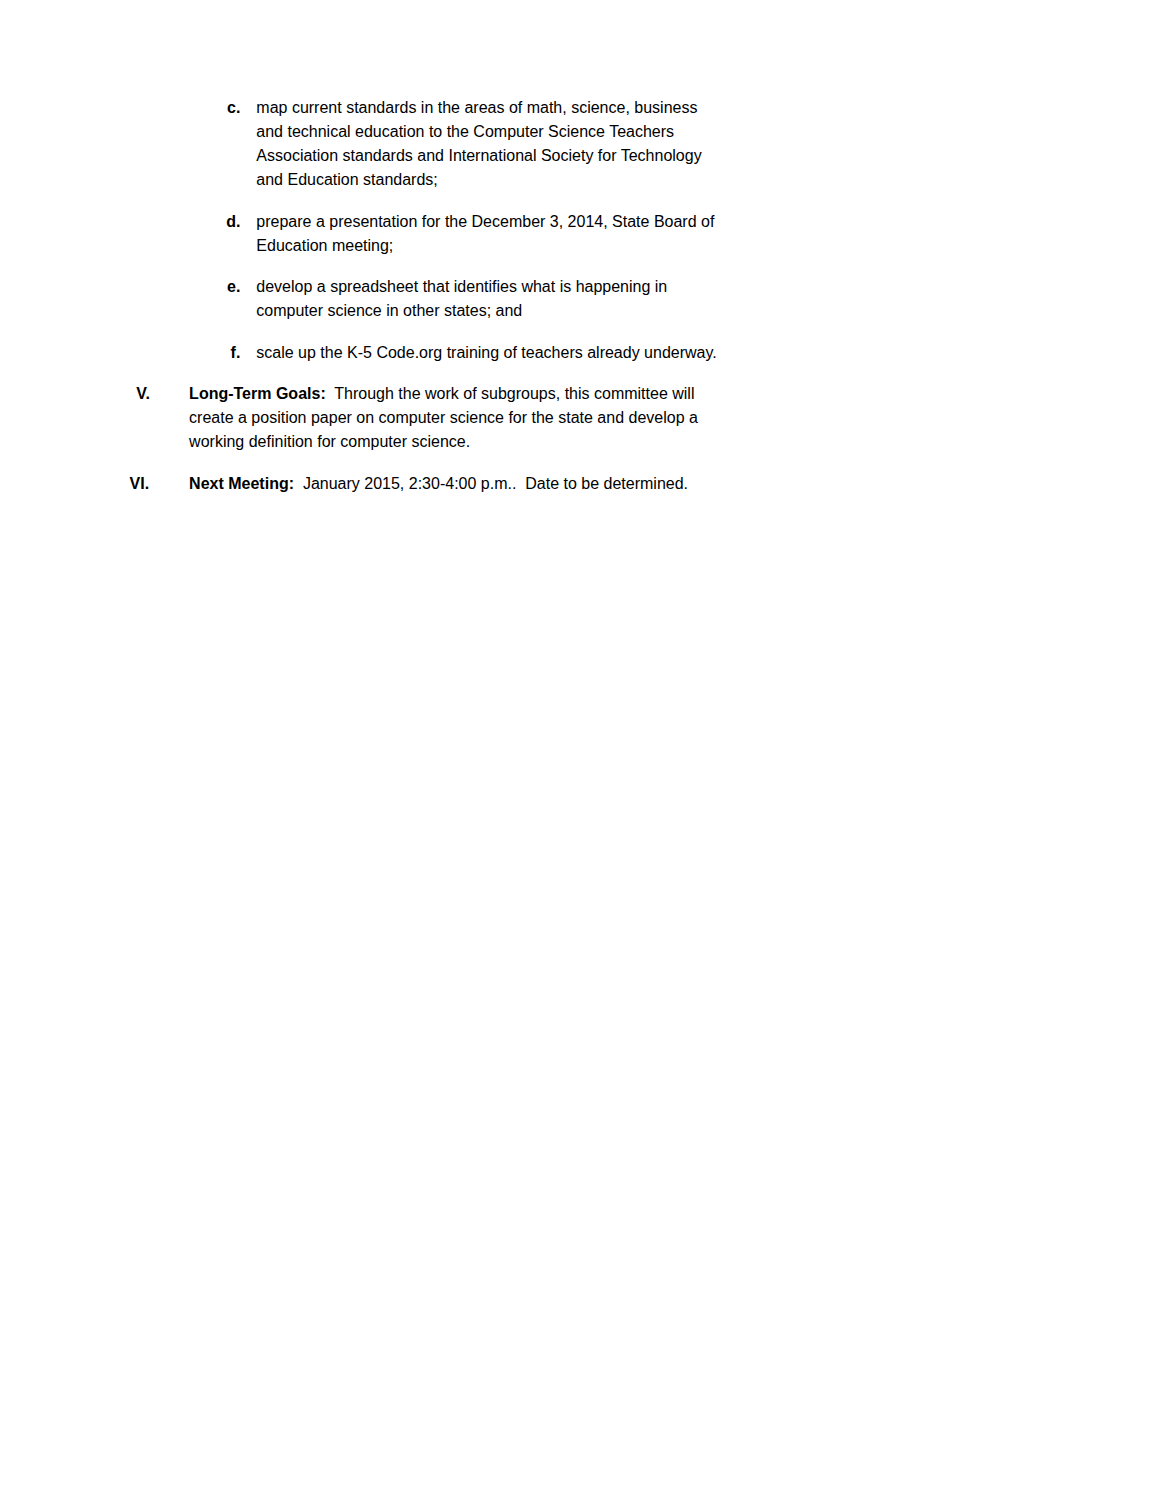map current standards in the areas of math, science, business and technical education to the Computer Science Teachers Association standards and International Society for Technology and Education standards;
prepare a presentation for the December 3, 2014, State Board of Education meeting;
develop a spreadsheet that identifies what is happening in computer science in other states; and
scale up the K-5 Code.org training of teachers already underway.
V. Long-Term Goals: Through the work of subgroups, this committee will create a position paper on computer science for the state and develop a working definition for computer science.
VI. Next Meeting: January 2015, 2:30-4:00 p.m.. Date to be determined.